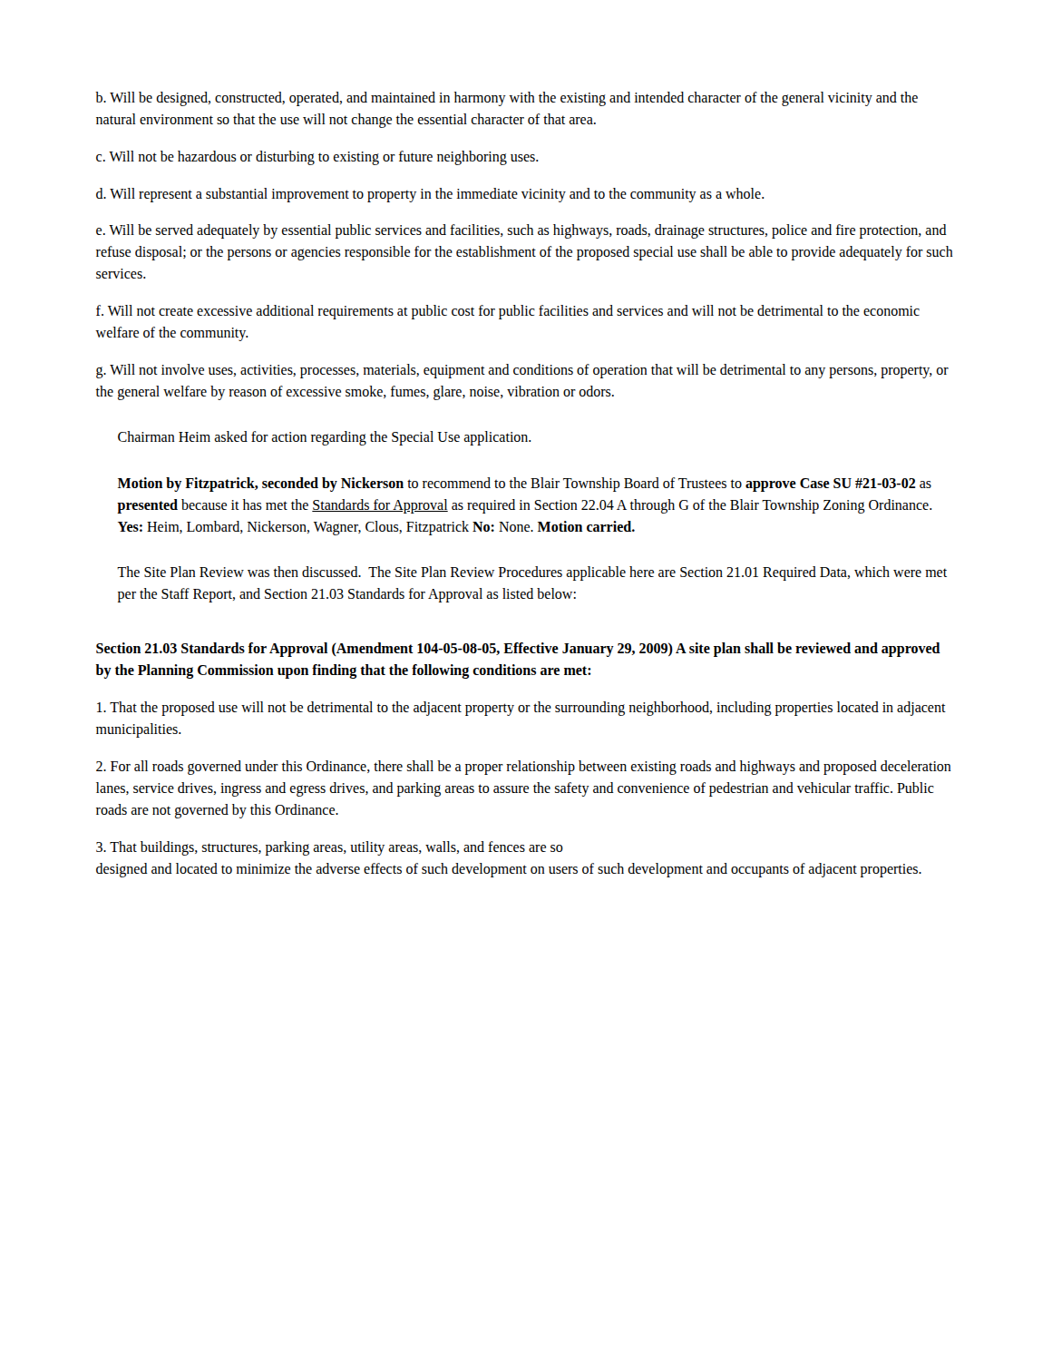b. Will be designed, constructed, operated, and maintained in harmony with the existing and intended character of the general vicinity and the natural environment so that the use will not change the essential character of that area.
c. Will not be hazardous or disturbing to existing or future neighboring uses.
d. Will represent a substantial improvement to property in the immediate vicinity and to the community as a whole.
e. Will be served adequately by essential public services and facilities, such as highways, roads, drainage structures, police and fire protection, and refuse disposal; or the persons or agencies responsible for the establishment of the proposed special use shall be able to provide adequately for such services.
f. Will not create excessive additional requirements at public cost for public facilities and services and will not be detrimental to the economic welfare of the community.
g. Will not involve uses, activities, processes, materials, equipment and conditions of operation that will be detrimental to any persons, property, or the general welfare by reason of excessive smoke, fumes, glare, noise, vibration or odors.
Chairman Heim asked for action regarding the Special Use application.
Motion by Fitzpatrick, seconded by Nickerson to recommend to the Blair Township Board of Trustees to approve Case SU #21-03-02 as presented because it has met the Standards for Approval as required in Section 22.04 A through G of the Blair Township Zoning Ordinance. Yes: Heim, Lombard, Nickerson, Wagner, Clous, Fitzpatrick No: None. Motion carried.
The Site Plan Review was then discussed. The Site Plan Review Procedures applicable here are Section 21.01 Required Data, which were met per the Staff Report, and Section 21.03 Standards for Approval as listed below:
Section 21.03 Standards for Approval (Amendment 104-05-08-05, Effective January 29, 2009) A site plan shall be reviewed and approved by the Planning Commission upon finding that the following conditions are met:
1. That the proposed use will not be detrimental to the adjacent property or the surrounding neighborhood, including properties located in adjacent municipalities.
2. For all roads governed under this Ordinance, there shall be a proper relationship between existing roads and highways and proposed deceleration lanes, service drives, ingress and egress drives, and parking areas to assure the safety and convenience of pedestrian and vehicular traffic. Public roads are not governed by this Ordinance.
3. That buildings, structures, parking areas, utility areas, walls, and fences are so
designed and located to minimize the adverse effects of such development on users of such development and occupants of adjacent properties.